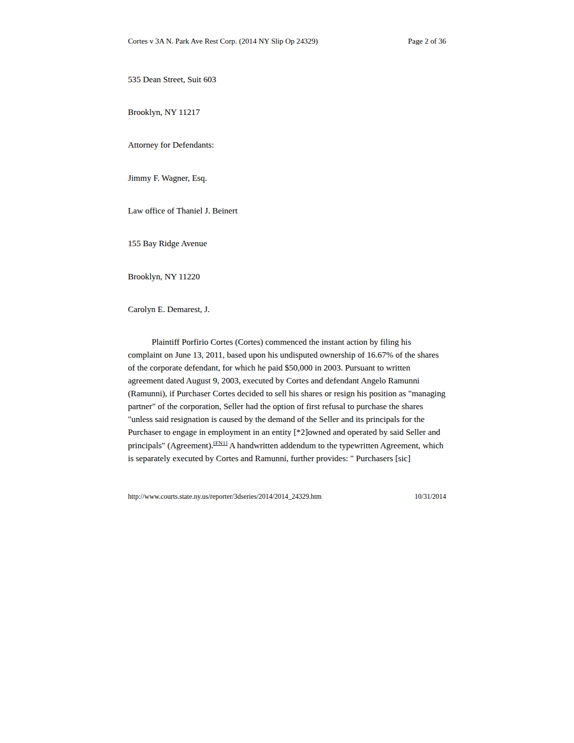Cortes v 3A N. Park Ave Rest Corp. (2014 NY Slip Op 24329)
Page 2 of 36
535 Dean Street, Suit 603
Brooklyn, NY 11217
Attorney for Defendants:
Jimmy F. Wagner, Esq.
Law office of Thaniel J. Beinert
155 Bay Ridge Avenue
Brooklyn, NY 11220
Carolyn E. Demarest, J.
Plaintiff Porfirio Cortes (Cortes) commenced the instant action by filing his complaint on June 13, 2011, based upon his undisputed ownership of 16.67% of the shares of the corporate defendant, for which he paid $50,000 in 2003. Pursuant to written agreement dated August 9, 2003, executed by Cortes and defendant Angelo Ramunni (Ramunni), if Purchaser Cortes decided to sell his shares or resign his position as "managing partner" of the corporation, Seller had the option of first refusal to purchase the shares "unless said resignation is caused by the demand of the Seller and its principals for the Purchaser to engage in employment in an entity [*2]owned and operated by said Seller and principals" (Agreement).[FN1] A handwritten addendum to the typewritten Agreement, which is separately executed by Cortes and Ramunni, further provides: " Purchasers [sic]
http://www.courts.state.ny.us/reporter/3dseries/2014/2014_24329.htm
10/31/2014